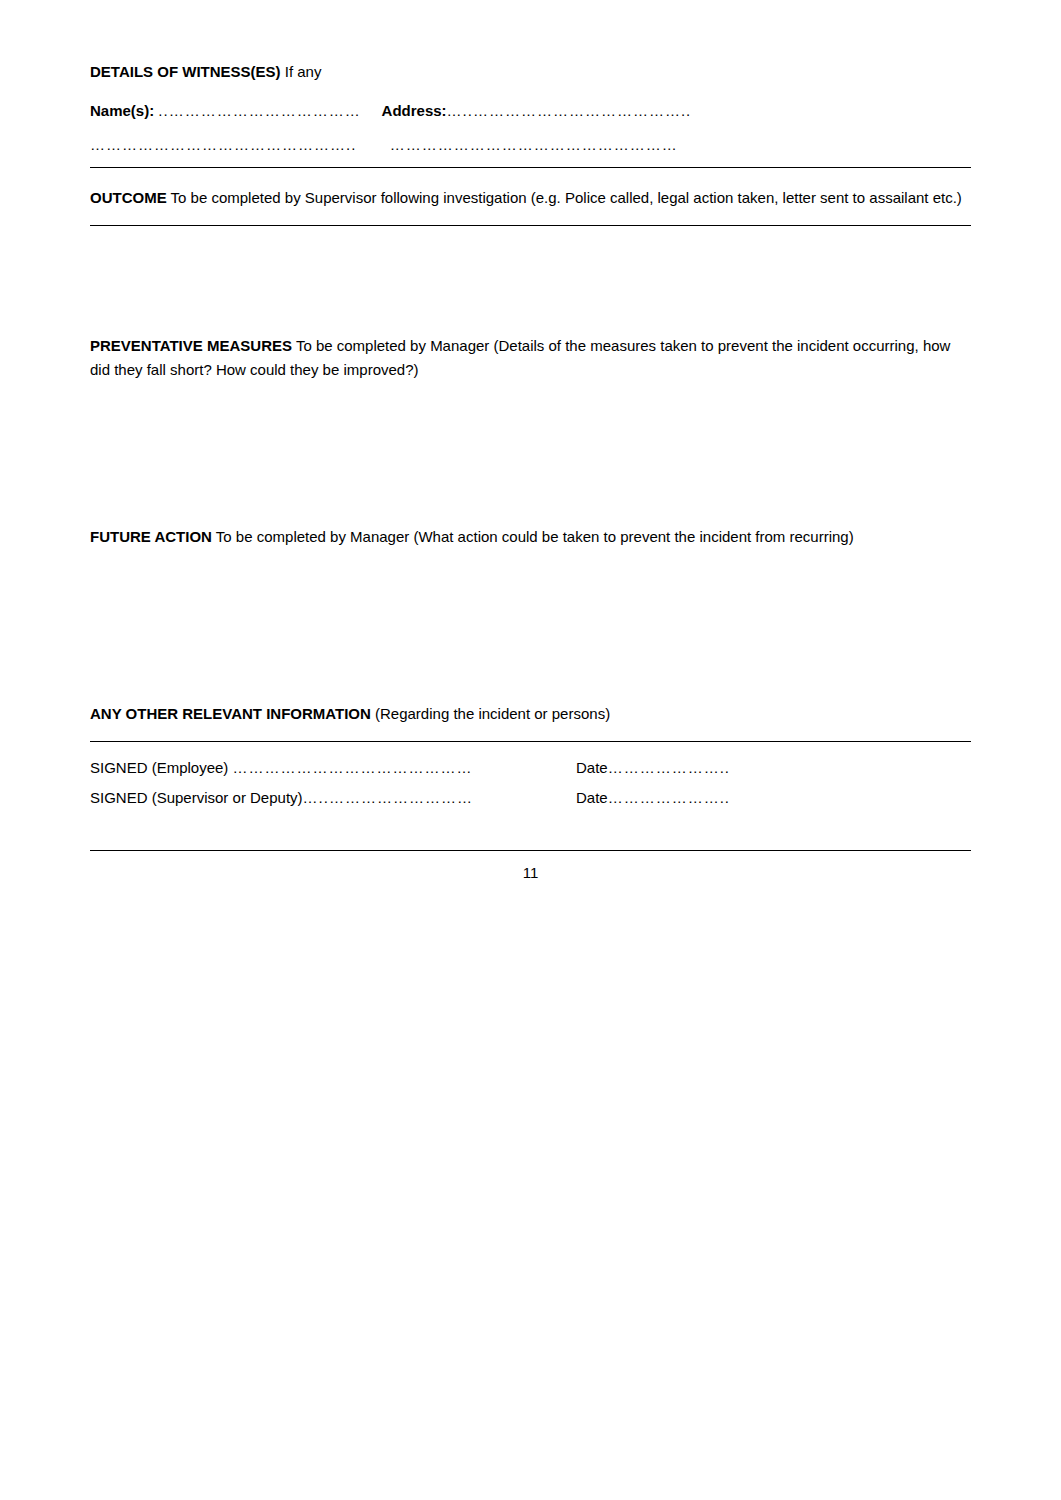DETAILS OF WITNESS(ES) If any
Name(s): ..……………………………… Address:…..…………………………………..
………………………………………….. ………………………………………………
OUTCOME To be completed by Supervisor following investigation (e.g. Police called, legal action taken, letter sent to assailant etc.)
PREVENTATIVE MEASURES To be completed by Manager (Details of the measures taken to prevent the incident occurring, how did they fall short? How could they be improved?)
FUTURE ACTION To be completed by Manager (What action could be taken to prevent the incident from recurring)
ANY OTHER RELEVANT INFORMATION (Regarding the incident or persons)
SIGNED (Employee) ……………………………………… Date…………………..
SIGNED (Supervisor or Deputy)…..……………………… Date…………………..
11